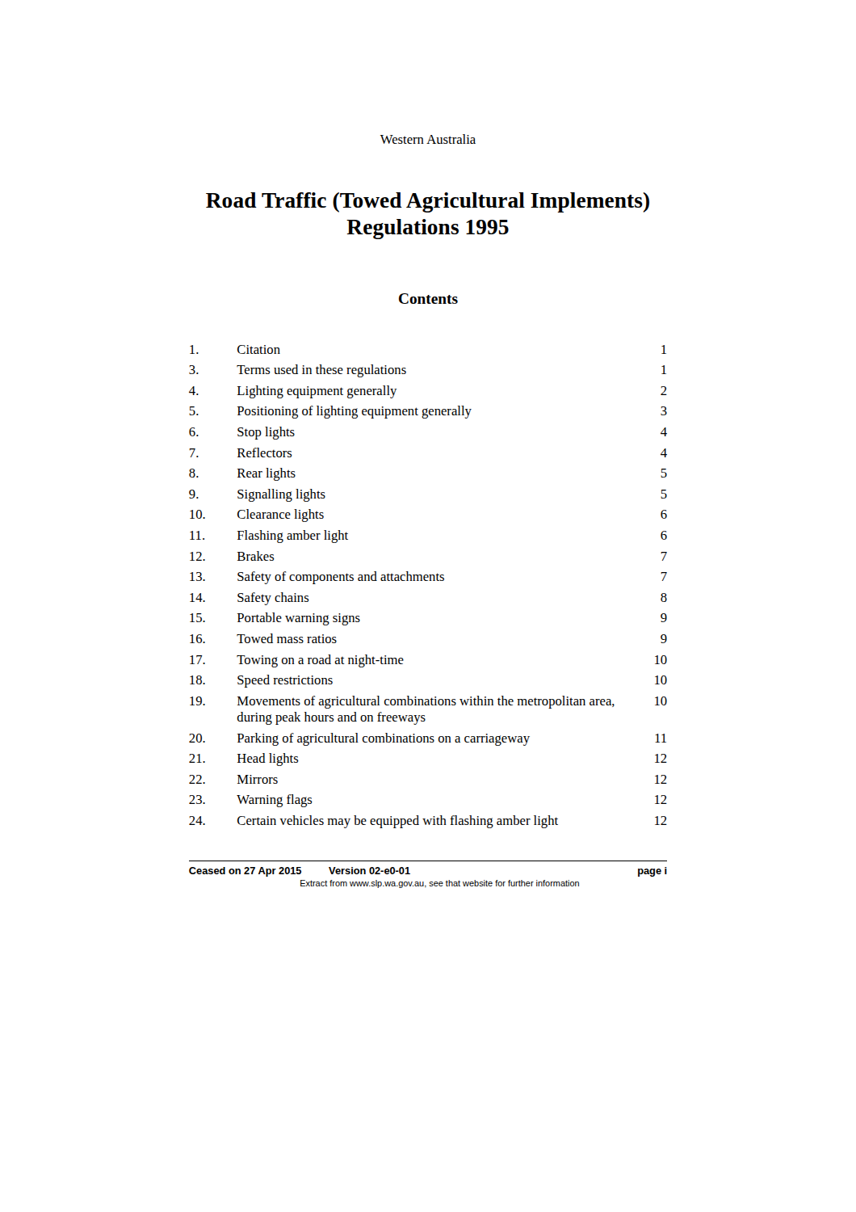Western Australia
Road Traffic (Towed Agricultural Implements)
Regulations 1995
Contents
| 1. | Citation | 1 |
| 3. | Terms used in these regulations | 1 |
| 4. | Lighting equipment generally | 2 |
| 5. | Positioning of lighting equipment generally | 3 |
| 6. | Stop lights | 4 |
| 7. | Reflectors | 4 |
| 8. | Rear lights | 5 |
| 9. | Signalling lights | 5 |
| 10. | Clearance lights | 6 |
| 11. | Flashing amber light | 6 |
| 12. | Brakes | 7 |
| 13. | Safety of components and attachments | 7 |
| 14. | Safety chains | 8 |
| 15. | Portable warning signs | 9 |
| 16. | Towed mass ratios | 9 |
| 17. | Towing on a road at night-time | 10 |
| 18. | Speed restrictions | 10 |
| 19. | Movements of agricultural combinations within the metropolitan area, during peak hours and on freeways | 10 |
| 20. | Parking of agricultural combinations on a carriageway | 11 |
| 21. | Head lights | 12 |
| 22. | Mirrors | 12 |
| 23. | Warning flags | 12 |
| 24. | Certain vehicles may be equipped with flashing amber light | 12 |
Ceased on 27 Apr 2015 Version 02-e0-01 page i
Extract from www.slp.wa.gov.au, see that website for further information